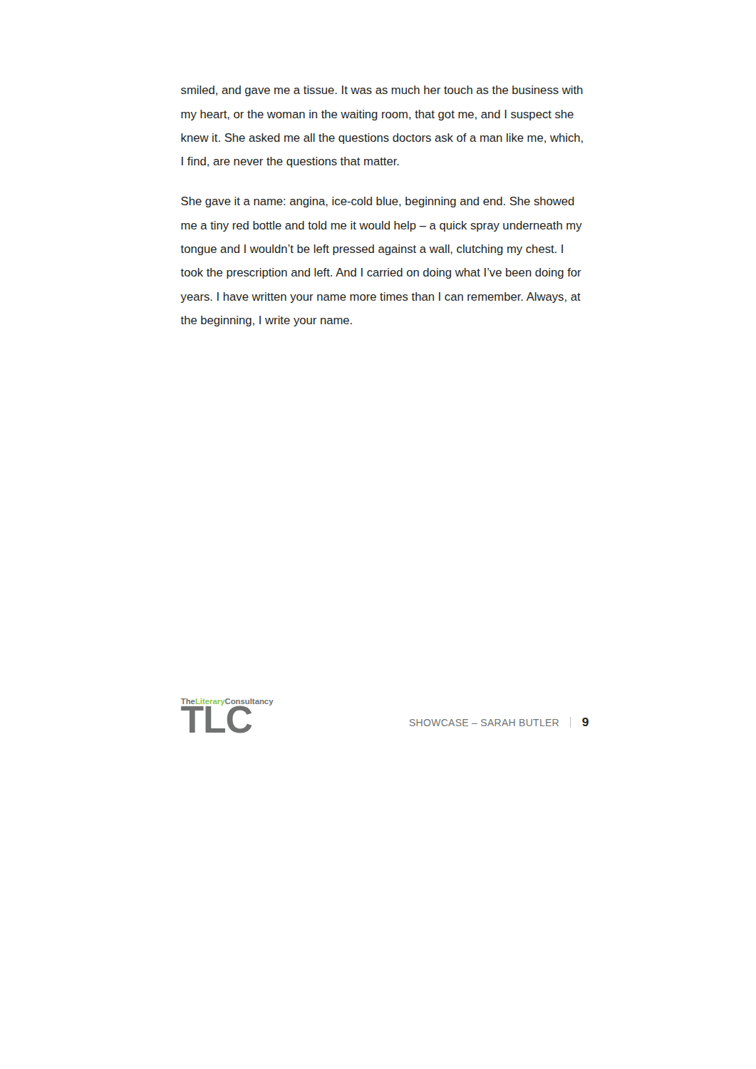smiled, and gave me a tissue. It was as much her touch as the business with my heart, or the woman in the waiting room, that got me, and I suspect she knew it. She asked me all the questions doctors ask of a man like me, which, I find, are never the questions that matter.
She gave it a name: angina, ice-cold blue, beginning and end. She showed me a tiny red bottle and told me it would help – a quick spray underneath my tongue and I wouldn’t be left pressed against a wall, clutching my chest. I took the prescription and left. And I carried on doing what I’ve been doing for years. I have written your name more times than I can remember. Always, at the beginning, I write your name.
The Literary Consultancy TL C
Showcase – Sarah Butler 9